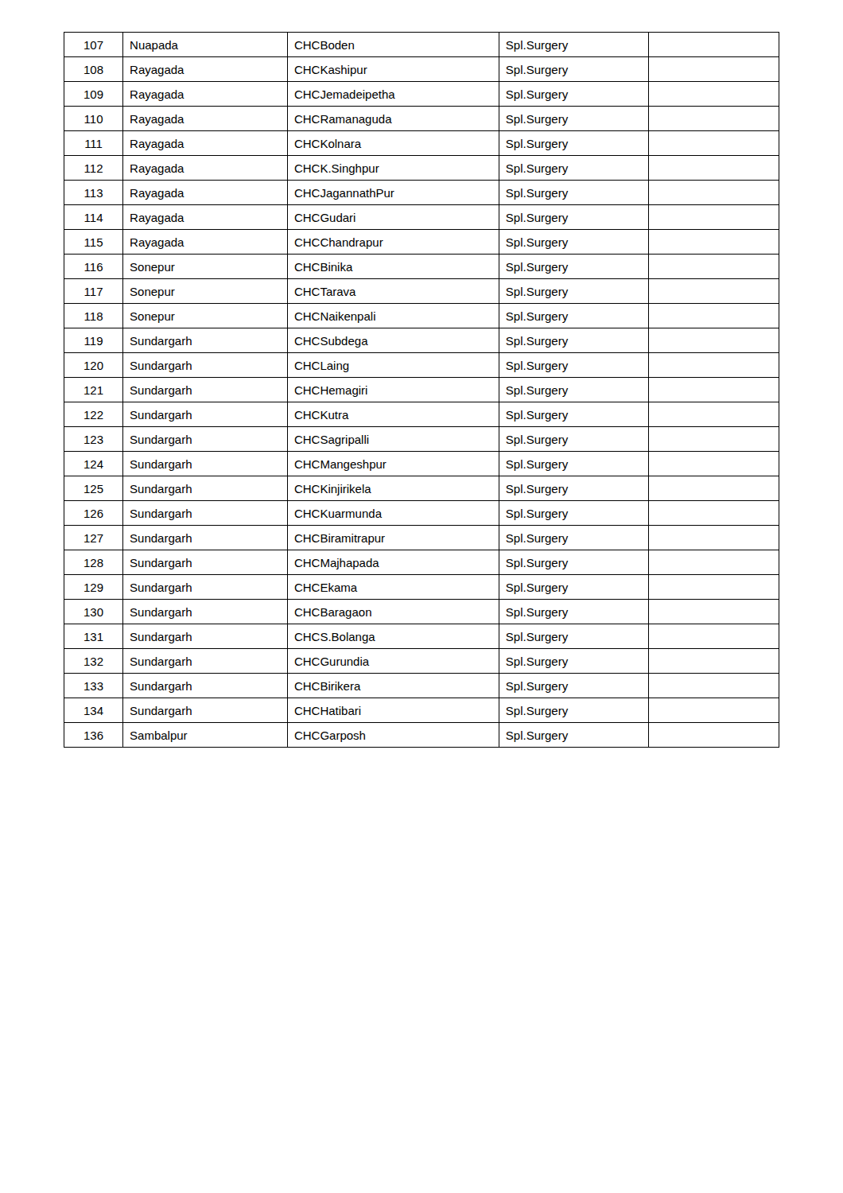| 107 | Nuapada | CHCBoden | Spl.Surgery | |
| 108 | Rayagada | CHCKashipur | Spl.Surgery | |
| 109 | Rayagada | CHCJemadeipetha | Spl.Surgery | |
| 110 | Rayagada | CHCRamanaguda | Spl.Surgery | |
| 111 | Rayagada | CHCKolnara | Spl.Surgery | |
| 112 | Rayagada | CHCK.Singhpur | Spl.Surgery | |
| 113 | Rayagada | CHCJagannathPur | Spl.Surgery | |
| 114 | Rayagada | CHCGudari | Spl.Surgery | |
| 115 | Rayagada | CHCChandrapur | Spl.Surgery | |
| 116 | Sonepur | CHCBinika | Spl.Surgery | |
| 117 | Sonepur | CHCTarava | Spl.Surgery | |
| 118 | Sonepur | CHCNaikenpali | Spl.Surgery | |
| 119 | Sundargarh | CHCSubdega | Spl.Surgery | |
| 120 | Sundargarh | CHCLaing | Spl.Surgery | |
| 121 | Sundargarh | CHCHemagiri | Spl.Surgery | |
| 122 | Sundargarh | CHCKutra | Spl.Surgery | |
| 123 | Sundargarh | CHCSagripalli | Spl.Surgery | |
| 124 | Sundargarh | CHCMangeshpur | Spl.Surgery | |
| 125 | Sundargarh | CHCKinjirikela | Spl.Surgery | |
| 126 | Sundargarh | CHCKuarmunda | Spl.Surgery | |
| 127 | Sundargarh | CHCBiramitrapur | Spl.Surgery | |
| 128 | Sundargarh | CHCMajhapada | Spl.Surgery | |
| 129 | Sundargarh | CHCEkama | Spl.Surgery | |
| 130 | Sundargarh | CHCBaragaon | Spl.Surgery | |
| 131 | Sundargarh | CHCS.Bolanga | Spl.Surgery | |
| 132 | Sundargarh | CHCGurundia | Spl.Surgery | |
| 133 | Sundargarh | CHCBirikera | Spl.Surgery | |
| 134 | Sundargarh | CHCHatibari | Spl.Surgery | |
| 136 | Sambalpur | CHCGarposh | Spl.Surgery | |